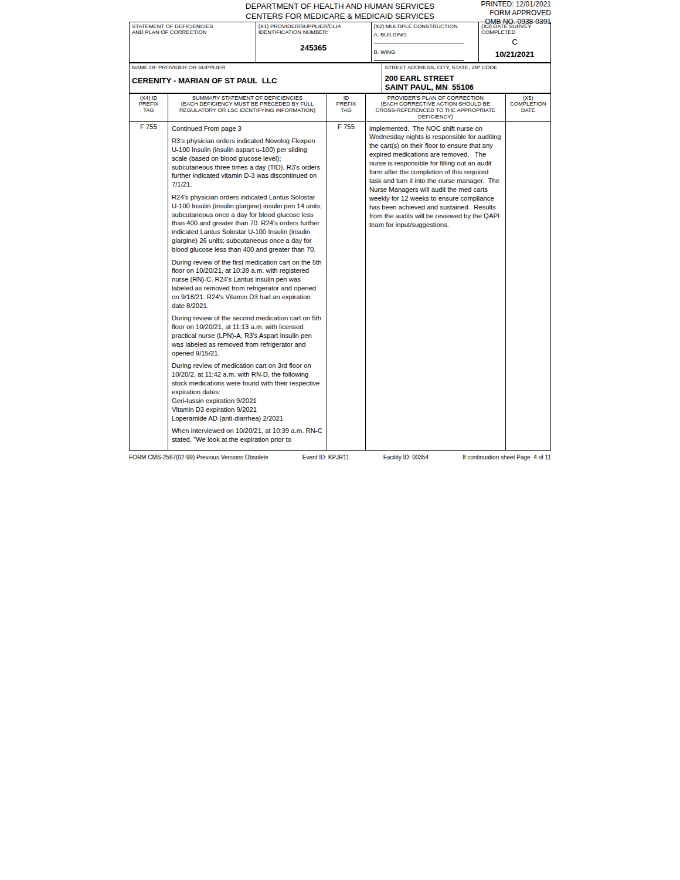PRINTED: 12/01/2021
FORM APPROVED
OMB NO. 0938-0391
DEPARTMENT OF HEALTH AND HUMAN SERVICES
CENTERS FOR MEDICARE & MEDICAID SERVICES
| STATEMENT OF DEFICIENCIES AND PLAN OF CORRECTION | (X1) PROVIDER/SUPPLIER/CLIA IDENTIFICATION NUMBER: 245365 | (X2) MULTIPLE CONSTRUCTION A. BUILDING B. WING | (X3) DATE SURVEY COMPLETED C 10/21/2021 |
| NAME OF PROVIDER OR SUPPLIER CERENITY - MARIAN OF ST PAUL LLC | STREET ADDRESS, CITY, STATE, ZIP CODE 200 EARL STREET SAINT PAUL, MN 55106 |
| (X4) ID PREFIX TAG | SUMMARY STATEMENT OF DEFICIENCIES (EACH DEFICIENCY MUST BE PRECEDED BY FULL REGULATORY OR LSC IDENTIFYING INFORMATION) | ID PREFIX TAG | PROVIDER'S PLAN OF CORRECTION (EACH CORRECTIVE ACTION SHOULD BE CROSS-REFERENCED TO THE APPROPRIATE DEFICIENCY) | (X5) COMPLETION DATE |
| F 755 | Continued From page 3 R3's physician orders indicated Novolog Flexpen U-100 Insulin (insulin aspart u-100) per sliding scale (based on blood glucose level); subcutaneous three times a day (TID). R3's orders further indicated vitamin D-3 was discontinued on 7/1/21. R24's physician orders indicated Lantus Solostar U-100 Insulin (insulin glargine) insulin pen 14 units; subcutaneous once a day for blood glucose less than 400 and greater than 70. R24's orders further indicated Lantus Solostar U-100 Insulin (insulin glargine) 26 units; subcutaneous once a day for blood glucose less than 400 and greater than 70. During review of the first medication cart on the 5th floor on 10/20/21, at 10:39 a.m. with registered nurse (RN)-C, R24's Lantus insulin pen was labeled as removed from refrigerator and opened on 9/18/21. R24's Vitamin D3 had an expiration date 8/2021. During review of the second medication cart on 5th floor on 10/20/21, at 11:13 a.m. with licensed practical nurse (LPN)-A, R3's Aspart insulin pen was labeled as removed from refrigerator and opened 9/15/21. During review of medication cart on 3rd floor on 10/20/2, at 11:42 a.m. with RN-D, the following stock medications were found with their respective expiration dates: Geri-tussin expiration 9/2021 Vitamin D3 expiration 9/2021 Loperamide AD (anti-diarrhea) 2/2021 When interviewed on 10/20/21, at 10:39 a.m. RN-C stated, "We look at the expiration prior to | F 755 | implemented. The NOC shift nurse on Wednesday nights is responsible for auditing the cart(s) on their floor to ensure that any expired medications are removed. The nurse is responsible for filling out an audit form after the completion of this required task and turn it into the nurse manager. The Nurse Managers will audit the med carts weekly for 12 weeks to ensure compliance has been achieved and sustained. Results from the audits will be reviewed by the QAPI team for input/suggestions. | |
FORM CMS-2567(02-99) Previous Versions Obsolete
Event ID: KPJR11
Facility ID: 00354
If continuation sheet Page 4 of 11